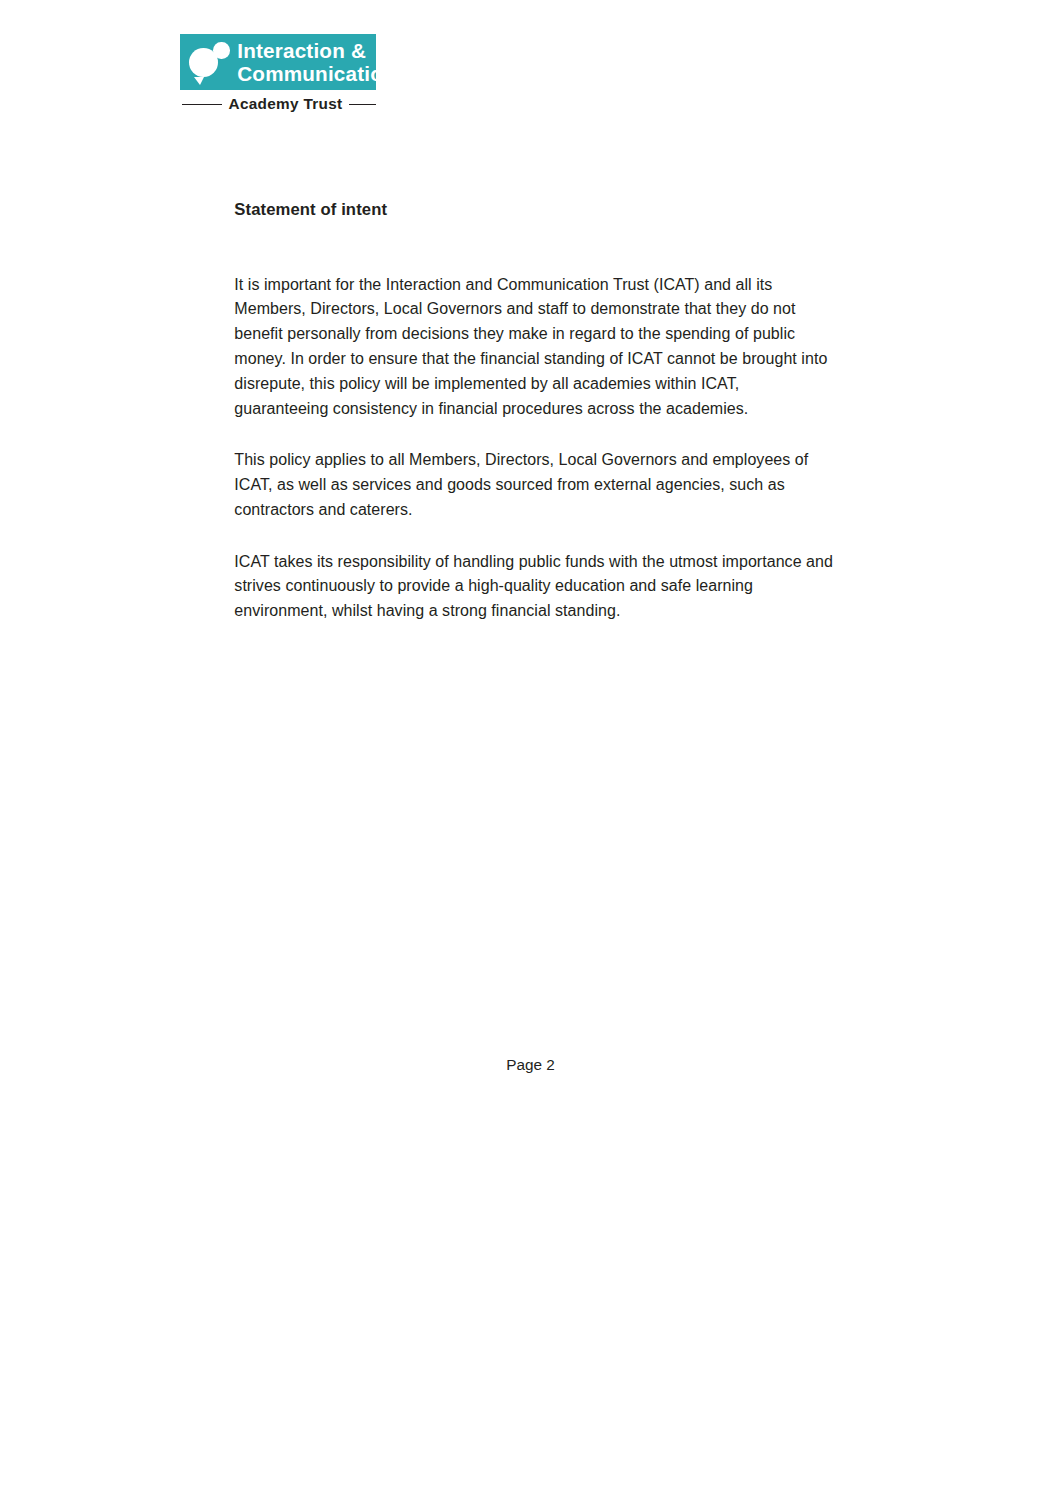Interaction &
Communication
Academy Trust
Statement of intent
It is important for the Interaction and Communication Trust (ICAT) and all its Members, Directors, Local Governors and staff to demonstrate that they do not benefit personally from decisions they make in regard to the spending of public money. In order to ensure that the financial standing of ICAT cannot be brought into disrepute, this policy will be implemented by all academies within ICAT, guaranteeing consistency in financial procedures across the academies.
This policy applies to all Members, Directors, Local Governors and employees of ICAT, as well as services and goods sourced from external agencies, such as contractors and caterers.
ICAT takes its responsibility of handling public funds with the utmost importance and strives continuously to provide a high-quality education and safe learning environment, whilst having a strong financial standing.
Page 2